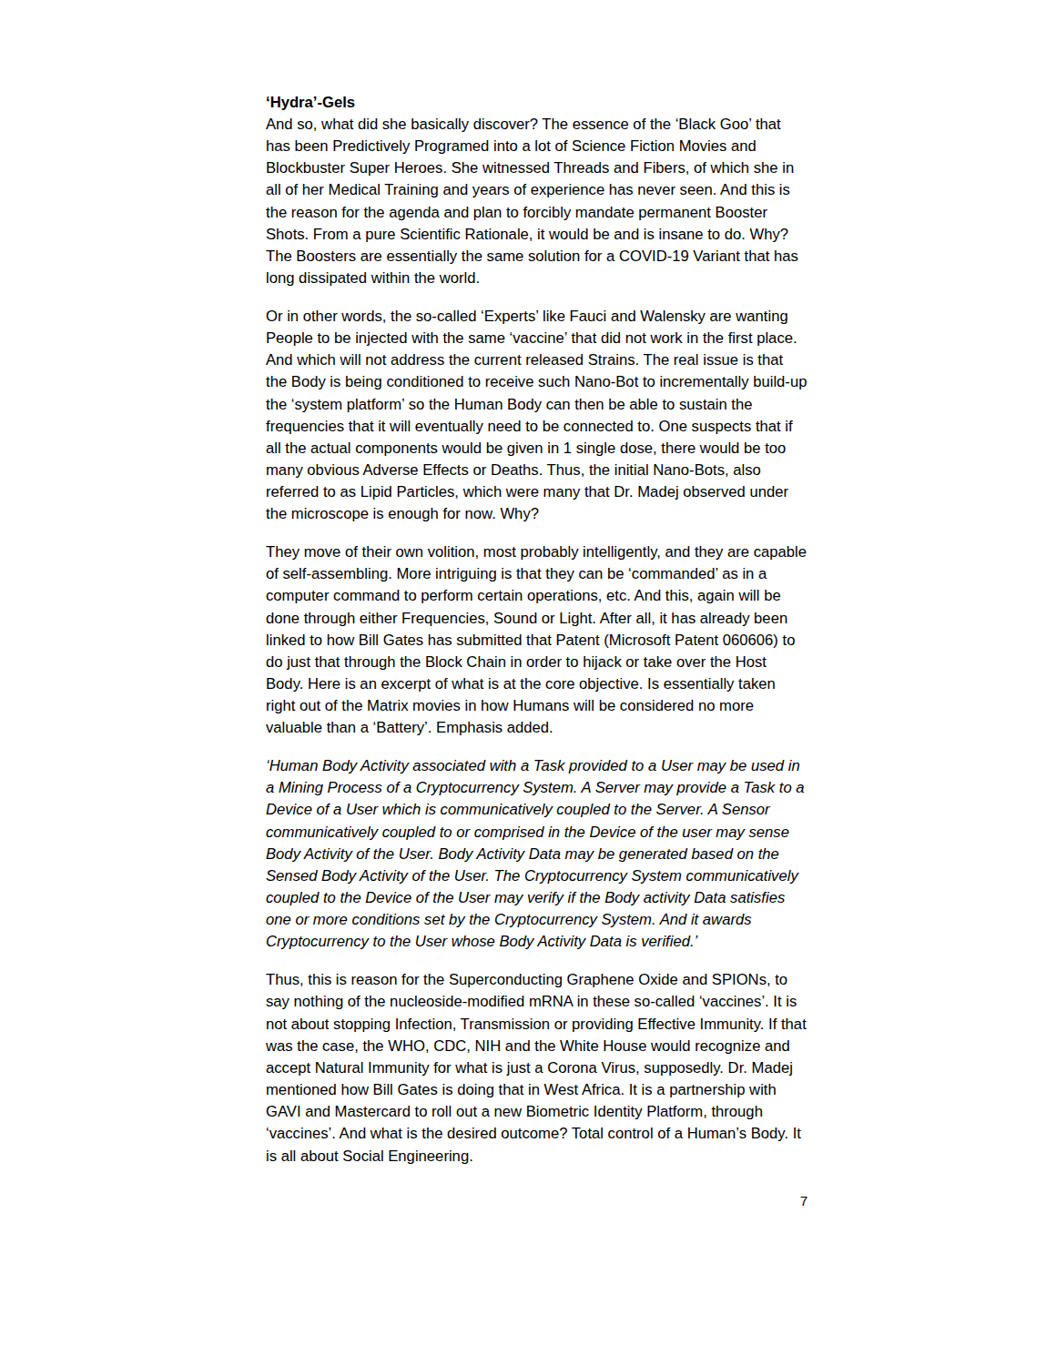‘Hydra’-Gels
And so, what did she basically discover? The essence of the ‘Black Goo’ that has been Predictively Programed into a lot of Science Fiction Movies and Blockbuster Super Heroes. She witnessed Threads and Fibers, of which she in all of her Medical Training and years of experience has never seen. And this is the reason for the agenda and plan to forcibly mandate permanent Booster Shots. From a pure Scientific Rationale, it would be and is insane to do. Why? The Boosters are essentially the same solution for a COVID-19 Variant that has long dissipated within the world.
Or in other words, the so-called ‘Experts’ like Fauci and Walensky are wanting People to be injected with the same ‘vaccine’ that did not work in the first place. And which will not address the current released Strains. The real issue is that the Body is being conditioned to receive such Nano-Bot to incrementally build-up the ‘system platform’ so the Human Body can then be able to sustain the frequencies that it will eventually need to be connected to. One suspects that if all the actual components would be given in 1 single dose, there would be too many obvious Adverse Effects or Deaths. Thus, the initial Nano-Bots, also referred to as Lipid Particles, which were many that Dr. Madej observed under the microscope is enough for now. Why?
They move of their own volition, most probably intelligently, and they are capable of self-assembling. More intriguing is that they can be ‘commanded’ as in a computer command to perform certain operations, etc. And this, again will be done through either Frequencies, Sound or Light. After all, it has already been linked to how Bill Gates has submitted that Patent (Microsoft Patent 060606) to do just that through the Block Chain in order to hijack or take over the Host Body. Here is an excerpt of what is at the core objective. Is essentially taken right out of the Matrix movies in how Humans will be considered no more valuable than a ‘Battery’. Emphasis added.
‘Human Body Activity associated with a Task provided to a User may be used in a Mining Process of a Cryptocurrency System. A Server may provide a Task to a Device of a User which is communicatively coupled to the Server. A Sensor communicatively coupled to or comprised in the Device of the user may sense Body Activity of the User. Body Activity Data may be generated based on the Sensed Body Activity of the User. The Cryptocurrency System communicatively coupled to the Device of the User may verify if the Body activity Data satisfies one or more conditions set by the Cryptocurrency System. And it awards Cryptocurrency to the User whose Body Activity Data is verified.’
Thus, this is reason for the Superconducting Graphene Oxide and SPIONs, to say nothing of the nucleoside-modified mRNA in these so-called ‘vaccines’. It is not about stopping Infection, Transmission or providing Effective Immunity. If that was the case, the WHO, CDC, NIH and the White House would recognize and accept Natural Immunity for what is just a Corona Virus, supposedly. Dr. Madej mentioned how Bill Gates is doing that in West Africa. It is a partnership with GAVI and Mastercard to roll out a new Biometric Identity Platform, through ‘vaccines’. And what is the desired outcome? Total control of a Human’s Body. It is all about Social Engineering.
7